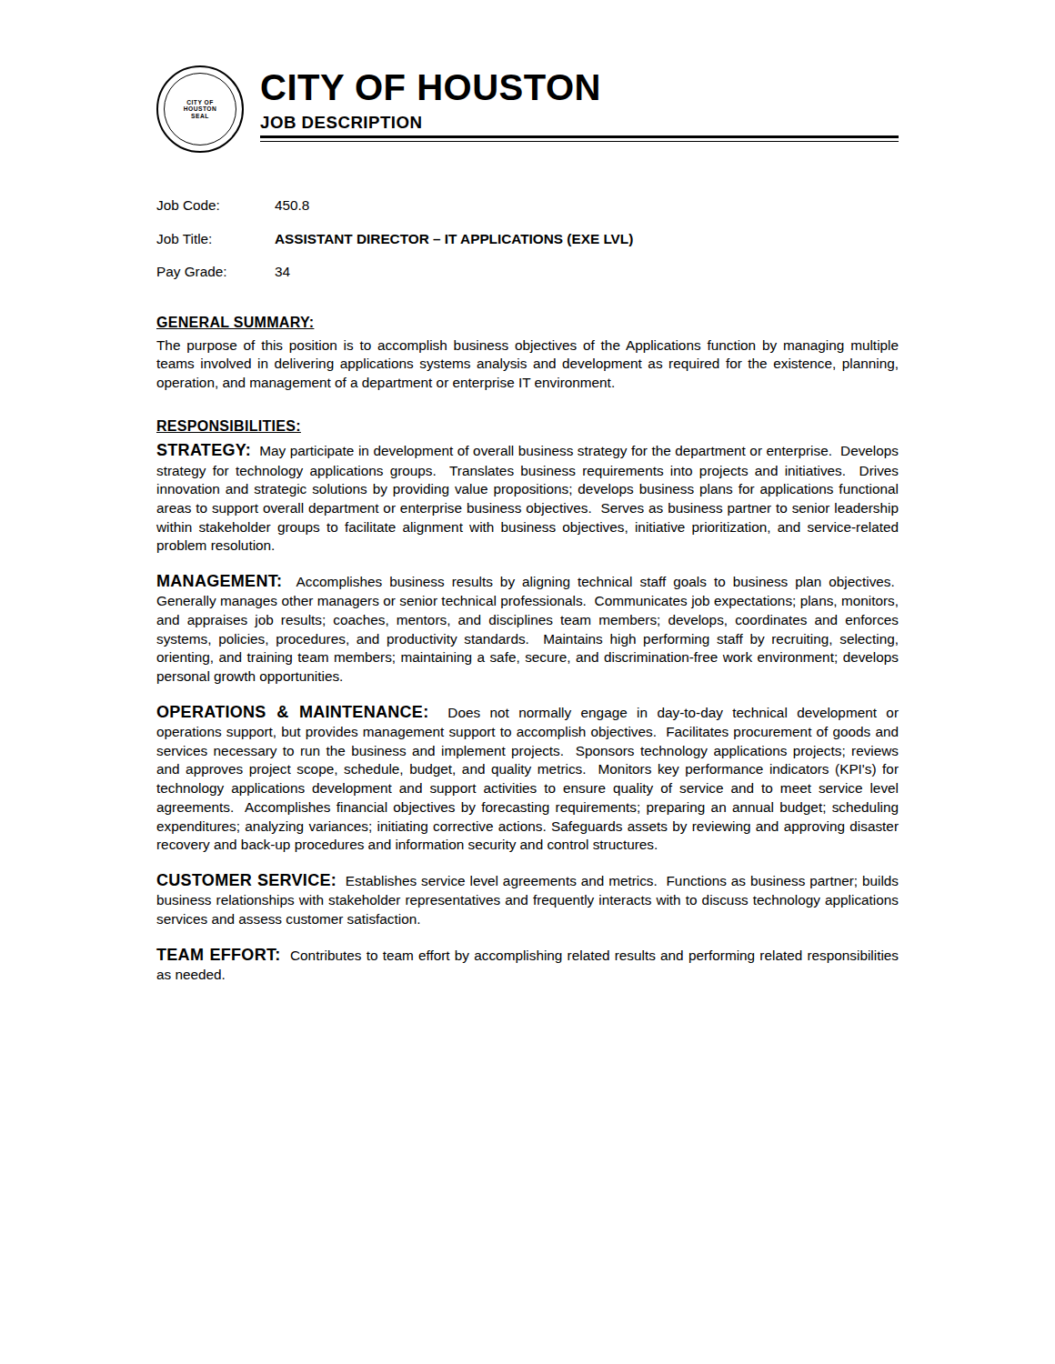CITY OF
HOUSTON
SEAL
CITY OF HOUSTON
JOB DESCRIPTION
Job Code:
450.8
Job Title:
ASSISTANT DIRECTOR – IT APPLICATIONS (EXE LVL)
Pay Grade:
34
GENERAL SUMMARY:
The purpose of this position is to accomplish business objectives of the Applications function by managing multiple teams involved in delivering applications systems analysis and development as required for the existence, planning, operation, and management of a department or enterprise IT environment.
RESPONSIBILITIES:
STRATEGY: May participate in development of overall business strategy for the department or enterprise. Develops strategy for technology applications groups. Translates business requirements into projects and initiatives. Drives innovation and strategic solutions by providing value propositions; develops business plans for applications functional areas to support overall department or enterprise business objectives. Serves as business partner to senior leadership within stakeholder groups to facilitate alignment with business objectives, initiative prioritization, and service-related problem resolution.
MANAGEMENT: Accomplishes business results by aligning technical staff goals to business plan objectives. Generally manages other managers or senior technical professionals. Communicates job expectations; plans, monitors, and appraises job results; coaches, mentors, and disciplines team members; develops, coordinates and enforces systems, policies, procedures, and productivity standards. Maintains high performing staff by recruiting, selecting, orienting, and training team members; maintaining a safe, secure, and discrimination-free work environment; develops personal growth opportunities.
OPERATIONS & MAINTENANCE: Does not normally engage in day-to-day technical development or operations support, but provides management support to accomplish objectives. Facilitates procurement of goods and services necessary to run the business and implement projects. Sponsors technology applications projects; reviews and approves project scope, schedule, budget, and quality metrics. Monitors key performance indicators (KPI's) for technology applications development and support activities to ensure quality of service and to meet service level agreements. Accomplishes financial objectives by forecasting requirements; preparing an annual budget; scheduling expenditures; analyzing variances; initiating corrective actions. Safeguards assets by reviewing and approving disaster recovery and back-up procedures and information security and control structures.
CUSTOMER SERVICE: Establishes service level agreements and metrics. Functions as business partner; builds business relationships with stakeholder representatives and frequently interacts with to discuss technology applications services and assess customer satisfaction.
TEAM EFFORT: Contributes to team effort by accomplishing related results and performing related responsibilities as needed.